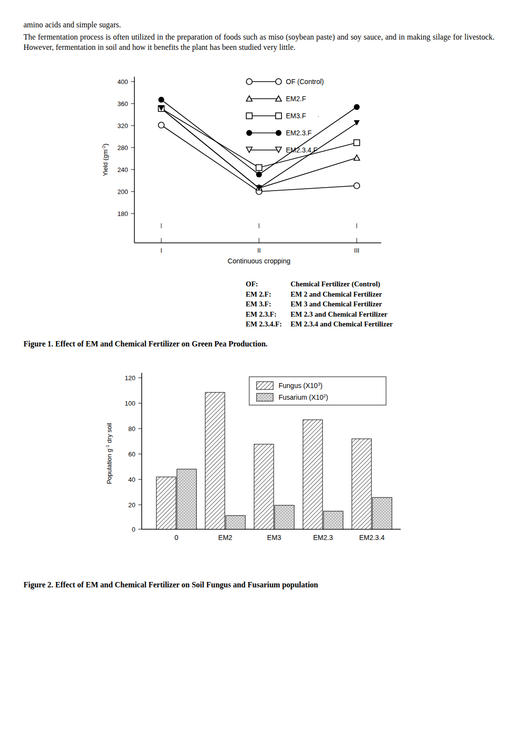amino acids and simple sugars.
The fermentation process is often utilized in the preparation of foods such as miso (soybean paste) and soy sauce, and in making silage for livestock. However, fermentation in soil and how it benefits the plant has been studied very little.
400 360 320 280 240 200 180 Yield (gm-2) I II III Continuous cropping OF (Control) EM2.F EM3.F . EM2.3.F EM2.3.4.F
| OF: | Chemical Fertilizer (Control) |
| EM 2.F: | EM 2 and Chemical Fertilizer |
| EM 3.F: | EM 3 and Chemical Fertilizer |
| EM 2.3.F: | EM 2.3 and Chemical Fertilizer |
| EM 2.3.4.F: | EM 2.3.4 and Chemical Fertilizer |
Figure 1. Effect of EM and Chemical Fertilizer on Green Pea Production.
120 100 80 60 40 20 0 Population g-1 dry soil Fungus (X103) Fusarium (X102) 0 EM2 EM3 EM2.3 EM2.3.4
Figure 2. Effect of EM and Chemical Fertilizer on Soil Fungus and Fusarium population